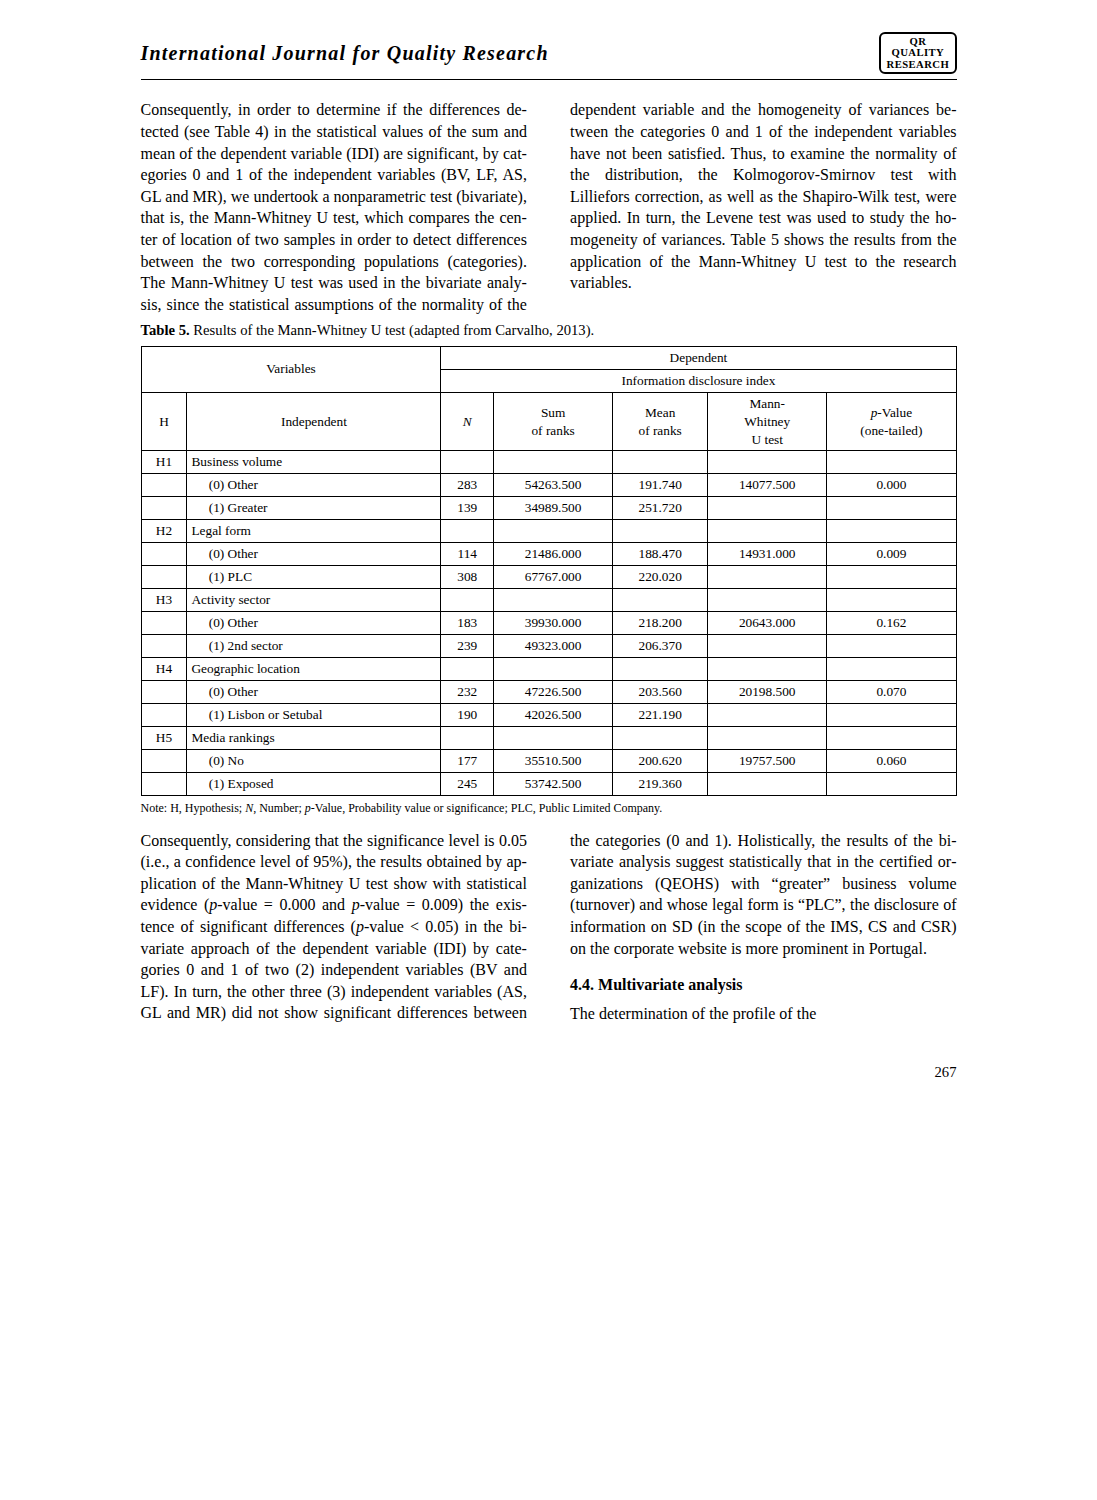International Journal for Quality Research
QR
QUALITY
RESEARCH
Consequently, in order to determine if the differences detected (see Table 4) in the statistical values of the sum and mean of the dependent variable (IDI) are significant, by categories 0 and 1 of the independent variables (BV, LF, AS, GL and MR), we undertook a nonparametric test (bivariate), that is, the Mann-Whitney U test, which compares the center of location of two samples in order to detect differences between the two corresponding populations (categories). The Mann-Whitney U test was used in the bivariate analysis, since the statistical assumptions of the normality of the dependent variable and the homogeneity of variances between the categories 0 and 1 of the independent variables have not been satisfied. Thus, to examine the normality of the distribution, the Kolmogorov-Smirnov test with Lilliefors correction, as well as the Shapiro-Wilk test, were applied. In turn, the Levene test was used to study the homogeneity of variances. Table 5 shows the results from the application of the Mann-Whitney U test to the research variables.
Table 5. Results of the Mann-Whitney U test (adapted from Carvalho, 2013).
| Variables | Dependent |
| --- | --- |
| Information disclosure index |
| H | Independent | N | Sum of ranks | Mean of ranks | Mann- Whitney U test | p -Value (one-tailed) |
| H1 | Business volume | | | | | |
| | (0) Other | 283 | 54263.500 | 191.740 | 14077.500 | 0.000 |
| | (1) Greater | 139 | 34989.500 | 251.720 | | |
| H2 | Legal form | | | | | |
| | (0) Other | 114 | 21486.000 | 188.470 | 14931.000 | 0.009 |
| | (1) PLC | 308 | 67767.000 | 220.020 | | |
| H3 | Activity sector | | | | | |
| | (0) Other | 183 | 39930.000 | 218.200 | 20643.000 | 0.162 |
| | (1) 2nd sector | 239 | 49323.000 | 206.370 | | |
| H4 | Geographic location | | | | | |
| | (0) Other | 232 | 47226.500 | 203.560 | 20198.500 | 0.070 |
| | (1) Lisbon or Setubal | 190 | 42026.500 | 221.190 | | |
| H5 | Media rankings | | | | | |
| | (0) No | 177 | 35510.500 | 200.620 | 19757.500 | 0.060 |
| | (1) Exposed | 245 | 53742.500 | 219.360 | | |
Note: H, Hypothesis; N, Number; p-Value, Probability value or significance; PLC, Public Limited Company.
Consequently, considering that the significance level is 0.05 (i.e., a confidence level of 95%), the results obtained by application of the Mann-Whitney U test show with statistical evidence (p-value = 0.000 and p-value = 0.009) the existence of significant differences (p-value < 0.05) in the bivariate approach of the dependent variable (IDI) by categories 0 and 1 of two (2) independent variables (BV and LF). In turn, the other three (3) independent variables (AS, GL and MR) did not show significant differences between the categories (0 and 1). Holistically, the results of the bivariate analysis suggest statistically that in the certified organizations (QEOHS) with “greater” business volume (turnover) and whose legal form is “PLC”, the disclosure of information on SD (in the scope of the IMS, CS and CSR) on the corporate website is more prominent in Portugal.
4.4. Multivariate analysis
The determination of the profile of the
267